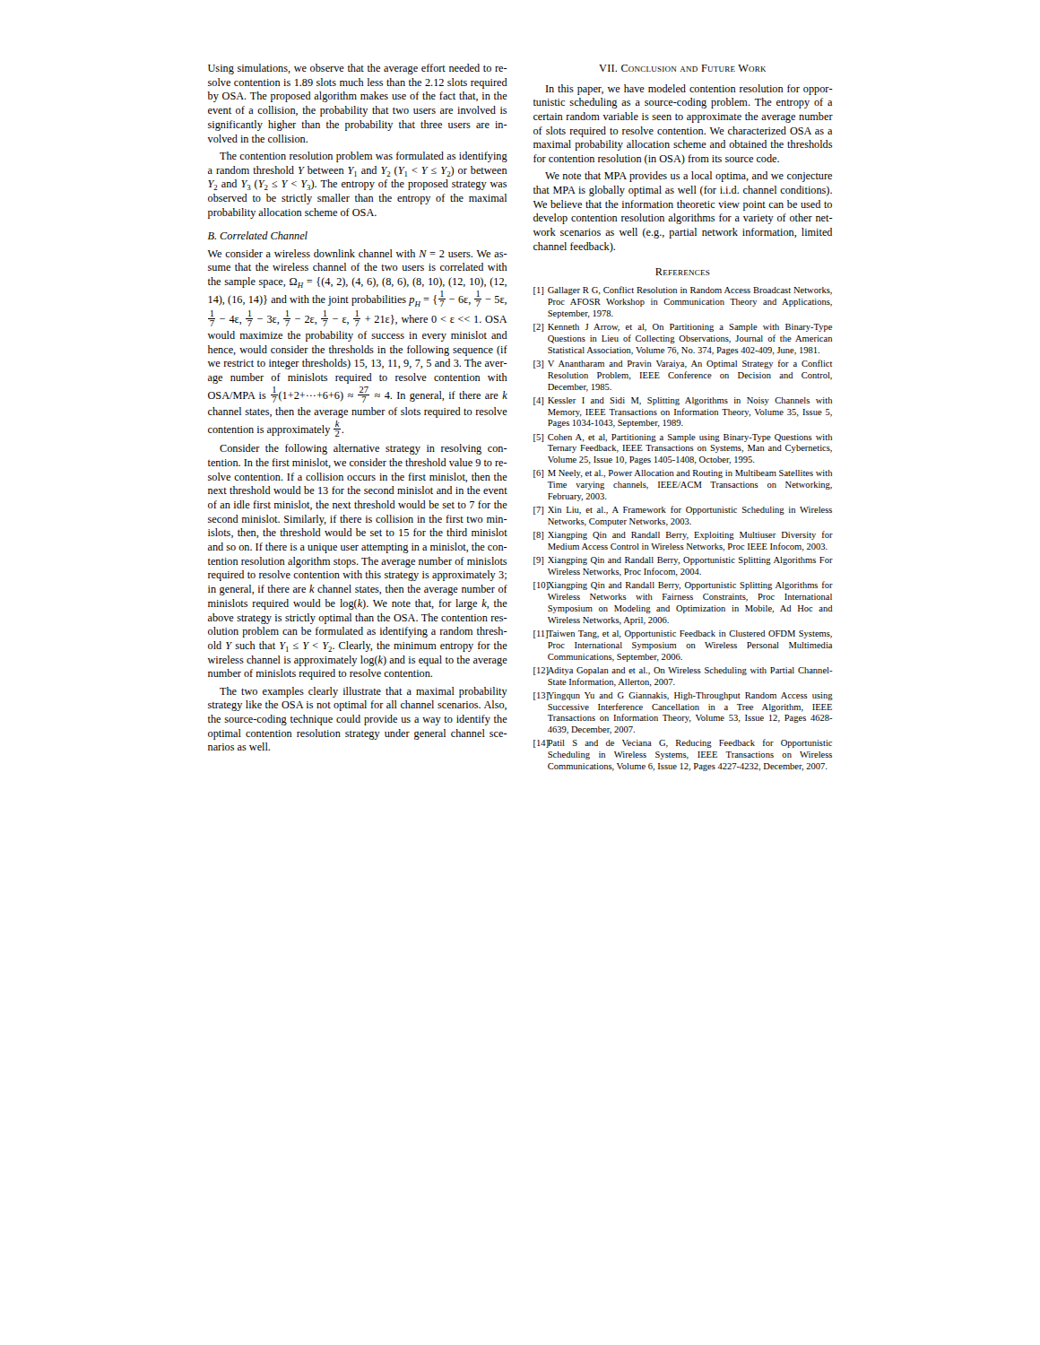Using simulations, we observe that the average effort needed to resolve contention is 1.89 slots much less than the 2.12 slots required by OSA. The proposed algorithm makes use of the fact that, in the event of a collision, the probability that two users are involved is significantly higher than the probability that three users are involved in the collision.
The contention resolution problem was formulated as identifying a random threshold Y between Y1 and Y2 (Y1 < Y ≤ Y2) or between Y2 and Y3 (Y2 ≤ Y < Y3). The entropy of the proposed strategy was observed to be strictly smaller than the entropy of the maximal probability allocation scheme of OSA.
B. Correlated Channel
We consider a wireless downlink channel with N = 2 users. We assume that the wireless channel of the two users is correlated with the sample space, ΩH = {(4, 2), (4, 6), (8, 6), (8, 10), (12, 10), (12, 14), (16, 14)} and with the joint probabilities pH = {17 − 6ε, 17 − 5ε, 17 − 4ε, 17 − 3ε, 17 − 2ε, 17 − ε, 17 + 21ε}, where 0 < ε << 1. OSA would maximize the probability of success in every minislot and hence, would consider the thresholds in the following sequence (if we restrict to integer thresholds) 15, 13, 11, 9, 7, 5 and 3. The average number of minislots required to resolve contention with OSA/MPA is 17(1+2+···+6+6) ≈ 277 ≈ 4. In general, if there are k channel states, then the average number of slots required to resolve contention is approximately k 2.
Consider the following alternative strategy in resolving contention. In the first minislot, we consider the threshold value 9 to resolve contention. If a collision occurs in the first minislot, then the next threshold would be 13 for the second minislot and in the event of an idle first minislot, the next threshold would be set to 7 for the second minislot. Similarly, if there is collision in the first two minislots, then, the threshold would be set to 15 for the third minislot and so on. If there is a unique user attempting in a minislot, the contention resolution algorithm stops. The average number of minislots required to resolve contention with this strategy is approximately 3; in general, if there are k channel states, then the average number of minislots required would be log(k). We note that, for large k, the above strategy is strictly optimal than the OSA. The contention resolution problem can be formulated as identifying a random threshold Y such that Y1 ≤ Y < Y2. Clearly, the minimum entropy for the wireless channel is approximately log(k) and is equal to the average number of minislots required to resolve contention.
The two examples clearly illustrate that a maximal probability strategy like the OSA is not optimal for all channel scenarios. Also, the source-coding technique could provide us a way to identify the optimal contention resolution strategy under general channel scenarios as well.
VII. Conclusion and Future Work
In this paper, we have modeled contention resolution for opportunistic scheduling as a source-coding problem. The entropy of a certain random variable is seen to approximate the average number of slots required to resolve contention. We characterized OSA as a maximal probability allocation scheme and obtained the thresholds for contention resolution (in OSA) from its source code.
We note that MPA provides us a local optima, and we conjecture that MPA is globally optimal as well (for i.i.d. channel conditions). We believe that the information theoretic view point can be used to develop contention resolution algorithms for a variety of other network scenarios as well (e.g., partial network information, limited channel feedback).
References
[1] Gallager R G, Conflict Resolution in Random Access Broadcast Networks, Proc AFOSR Workshop in Communication Theory and Applications, September, 1978.
[2] Kenneth J Arrow, et al, On Partitioning a Sample with Binary-Type Questions in Lieu of Collecting Observations, Journal of the American Statistical Association, Volume 76, No. 374, Pages 402-409, June, 1981.
[3] V Anantharam and Pravin Varaiya, An Optimal Strategy for a Conflict Resolution Problem, IEEE Conference on Decision and Control, December, 1985.
[4] Kessler I and Sidi M, Splitting Algorithms in Noisy Channels with Memory, IEEE Transactions on Information Theory, Volume 35, Issue 5, Pages 1034-1043, September, 1989.
[5] Cohen A, et al, Partitioning a Sample using Binary-Type Questions with Ternary Feedback, IEEE Transactions on Systems, Man and Cybernetics, Volume 25, Issue 10, Pages 1405-1408, October, 1995.
[6] M Neely, et al., Power Allocation and Routing in Multibeam Satellites with Time varying channels, IEEE/ACM Transactions on Networking, February, 2003.
[7] Xin Liu, et al., A Framework for Opportunistic Scheduling in Wireless Networks, Computer Networks, 2003.
[8] Xiangping Qin and Randall Berry, Exploiting Multiuser Diversity for Medium Access Control in Wireless Networks, Proc IEEE Infocom, 2003.
[9] Xiangping Qin and Randall Berry, Opportunistic Splitting Algorithms For Wireless Networks, Proc Infocom, 2004.
[10] Xiangping Qin and Randall Berry, Opportunistic Splitting Algorithms for Wireless Networks with Fairness Constraints, Proc International Symposium on Modeling and Optimization in Mobile, Ad Hoc and Wireless Networks, April, 2006.
[11] Taiwen Tang, et al, Opportunistic Feedback in Clustered OFDM Systems, Proc International Symposium on Wireless Personal Multimedia Communications, September, 2006.
[12] Aditya Gopalan and et al., On Wireless Scheduling with Partial Channel-State Information, Allerton, 2007.
[13] Yingqun Yu and G Giannakis, High-Throughput Random Access using Successive Interference Cancellation in a Tree Algorithm, IEEE Transactions on Information Theory, Volume 53, Issue 12, Pages 4628-4639, December, 2007.
[14] Patil S and de Veciana G, Reducing Feedback for Opportunistic Scheduling in Wireless Systems, IEEE Transactions on Wireless Communications, Volume 6, Issue 12, Pages 4227-4232, December, 2007.